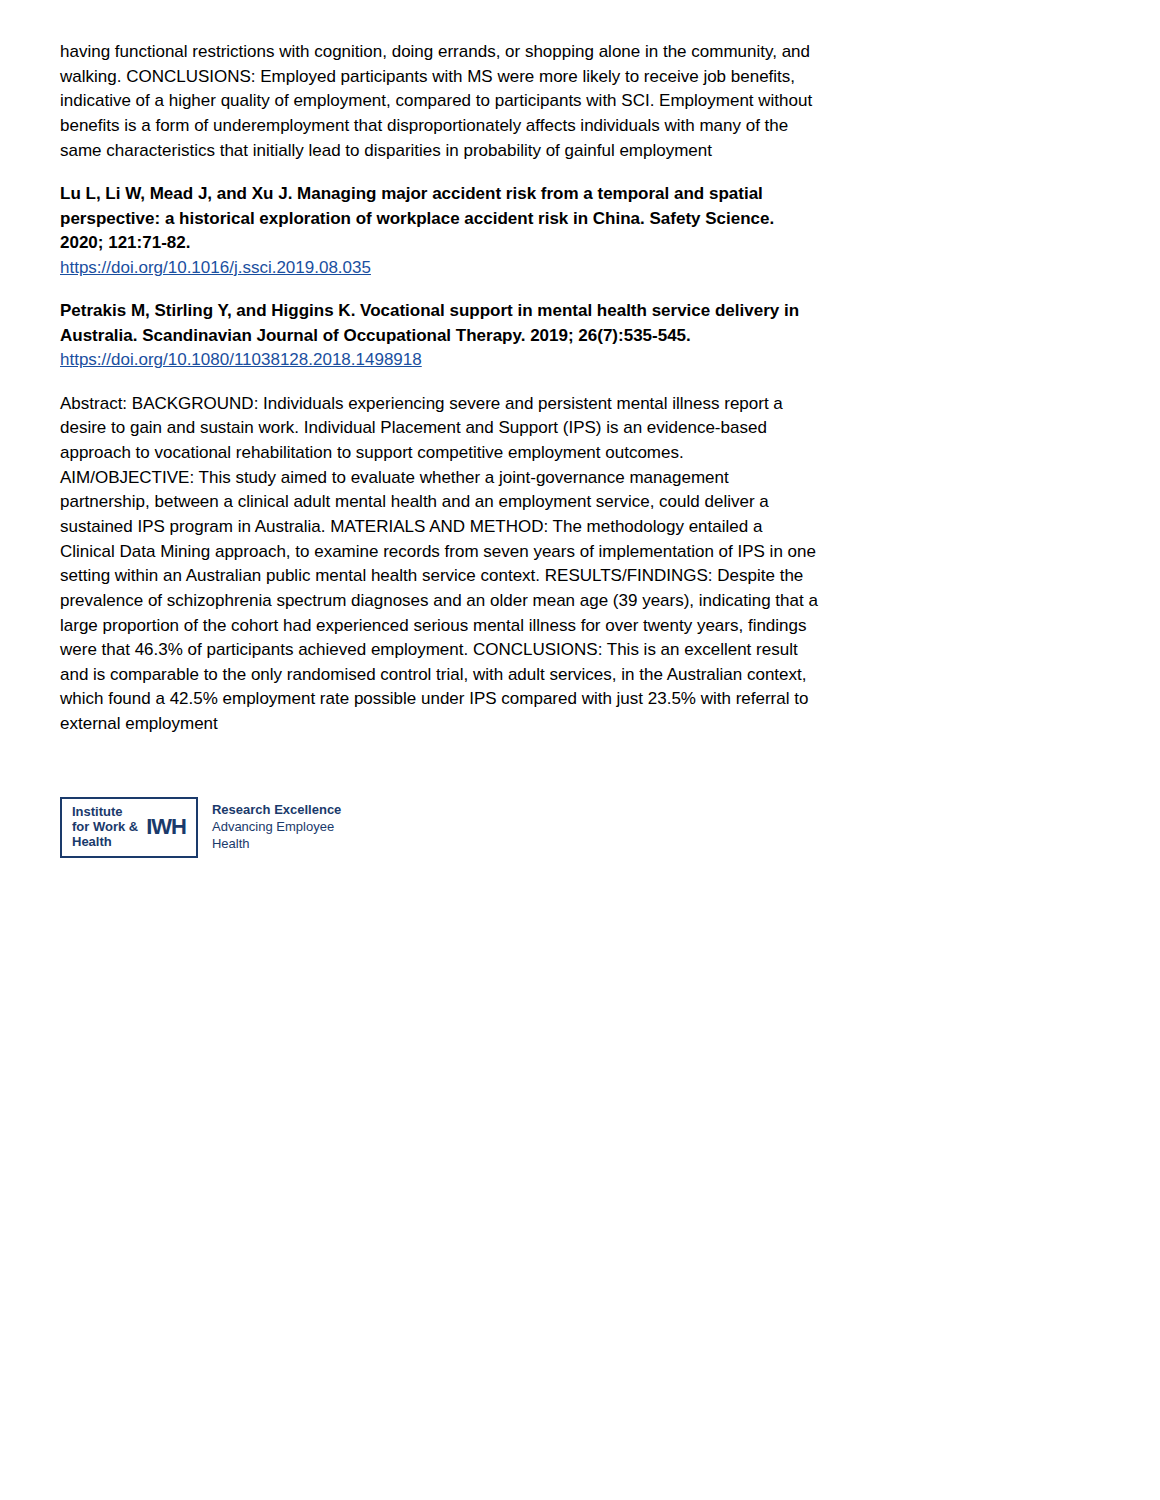having functional restrictions with cognition, doing errands, or shopping alone in the community, and walking. CONCLUSIONS: Employed participants with MS were more likely to receive job benefits, indicative of a higher quality of employment, compared to participants with SCI. Employment without benefits is a form of underemployment that disproportionately affects individuals with many of the same characteristics that initially lead to disparities in probability of gainful employment
Lu L, Li W, Mead J, and Xu J. Managing major accident risk from a temporal and spatial perspective: a historical exploration of workplace accident risk in China. Safety Science. 2020; 121:71-82.
https://doi.org/10.1016/j.ssci.2019.08.035
Petrakis M, Stirling Y, and Higgins K. Vocational support in mental health service delivery in Australia. Scandinavian Journal of Occupational Therapy. 2019; 26(7):535-545.
https://doi.org/10.1080/11038128.2018.1498918
Abstract: BACKGROUND: Individuals experiencing severe and persistent mental illness report a desire to gain and sustain work. Individual Placement and Support (IPS) is an evidence-based approach to vocational rehabilitation to support competitive employment outcomes. AIM/OBJECTIVE: This study aimed to evaluate whether a joint-governance management partnership, between a clinical adult mental health and an employment service, could deliver a sustained IPS program in Australia. MATERIALS AND METHOD: The methodology entailed a Clinical Data Mining approach, to examine records from seven years of implementation of IPS in one setting within an Australian public mental health service context. RESULTS/FINDINGS: Despite the prevalence of schizophrenia spectrum diagnoses and an older mean age (39 years), indicating that a large proportion of the cohort had experienced serious mental illness for over twenty years, findings were that 46.3% of participants achieved employment. CONCLUSIONS: This is an excellent result and is comparable to the only randomised control trial, with adult services, in the Australian context, which found a 42.5% employment rate possible under IPS compared with just 23.5% with referral to external employment
Institute
for Work &
Health
IWH
Research Excellence Advancing Employee
Health